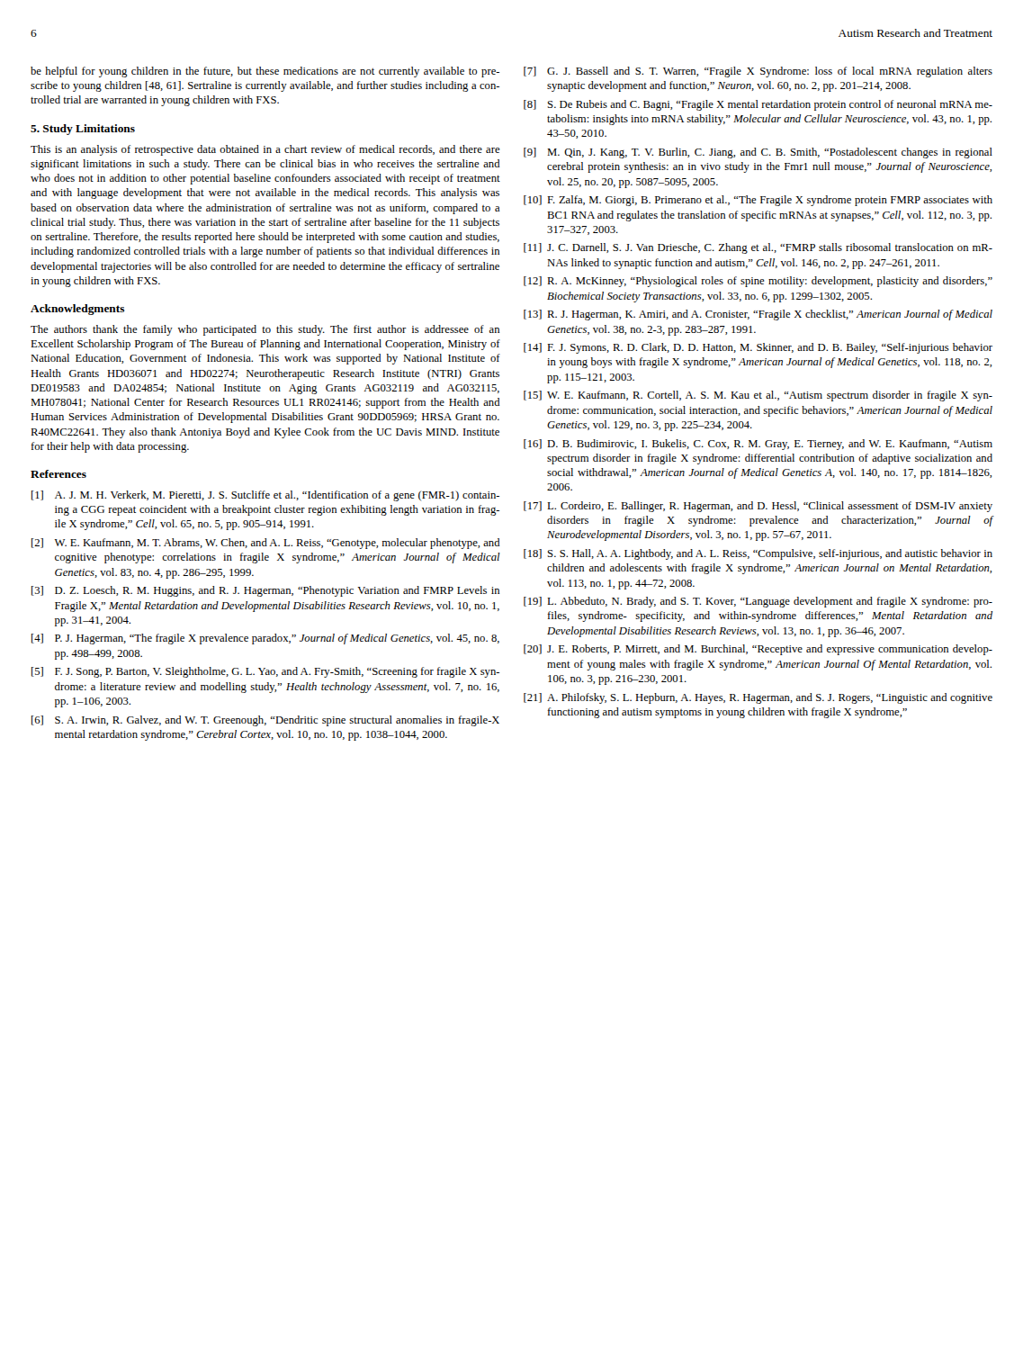6 Autism Research and Treatment
be helpful for young children in the future, but these medications are not currently available to prescribe to young children [48, 61]. Sertraline is currently available, and further studies including a controlled trial are warranted in young children with FXS.
5. Study Limitations
This is an analysis of retrospective data obtained in a chart review of medical records, and there are significant limitations in such a study. There can be clinical bias in who receives the sertraline and who does not in addition to other potential baseline confounders associated with receipt of treatment and with language development that were not available in the medical records. This analysis was based on observation data where the administration of sertraline was not as uniform, compared to a clinical trial study. Thus, there was variation in the start of sertraline after baseline for the 11 subjects on sertraline. Therefore, the results reported here should be interpreted with some caution and studies, including randomized controlled trials with a large number of patients so that individual differences in developmental trajectories will be also controlled for are needed to determine the efficacy of sertraline in young children with FXS.
Acknowledgments
The authors thank the family who participated to this study. The first author is addressee of an Excellent Scholarship Program of The Bureau of Planning and International Cooperation, Ministry of National Education, Government of Indonesia. This work was supported by National Institute of Health Grants HD036071 and HD02274; Neurotherapeutic Research Institute (NTRI) Grants DE019583 and DA024854; National Institute on Aging Grants AG032119 and AG032115, MH078041; National Center for Research Resources UL1 RR024146; support from the Health and Human Services Administration of Developmental Disabilities Grant 90DD05969; HRSA Grant no. R40MC22641. They also thank Antoniya Boyd and Kylee Cook from the UC Davis MIND. Institute for their help with data processing.
References
[1] A. J. M. H. Verkerk, M. Pieretti, J. S. Sutcliffe et al., “Identification of a gene (FMR-1) containing a CGG repeat coincident with a breakpoint cluster region exhibiting length variation in fragile X syndrome,” Cell, vol. 65, no. 5, pp. 905–914, 1991.
[2] W. E. Kaufmann, M. T. Abrams, W. Chen, and A. L. Reiss, “Genotype, molecular phenotype, and cognitive phenotype: correlations in fragile X syndrome,” American Journal of Medical Genetics, vol. 83, no. 4, pp. 286–295, 1999.
[3] D. Z. Loesch, R. M. Huggins, and R. J. Hagerman, “Phenotypic Variation and FMRP Levels in Fragile X,” Mental Retardation and Developmental Disabilities Research Reviews, vol. 10, no. 1, pp. 31–41, 2004.
[4] P. J. Hagerman, “The fragile X prevalence paradox,” Journal of Medical Genetics, vol. 45, no. 8, pp. 498–499, 2008.
[5] F. J. Song, P. Barton, V. Sleightholme, G. L. Yao, and A. Fry-Smith, “Screening for fragile X syndrome: a literature review and modelling study,” Health technology Assessment, vol. 7, no. 16, pp. 1–106, 2003.
[6] S. A. Irwin, R. Galvez, and W. T. Greenough, “Dendritic spine structural anomalies in fragile-X mental retardation syndrome,” Cerebral Cortex, vol. 10, no. 10, pp. 1038–1044, 2000.
[7] G. J. Bassell and S. T. Warren, “Fragile X Syndrome: loss of local mRNA regulation alters synaptic development and function,” Neuron, vol. 60, no. 2, pp. 201–214, 2008.
[8] S. De Rubeis and C. Bagni, “Fragile X mental retardation protein control of neuronal mRNA metabolism: insights into mRNA stability,” Molecular and Cellular Neuroscience, vol. 43, no. 1, pp. 43–50, 2010.
[9] M. Qin, J. Kang, T. V. Burlin, C. Jiang, and C. B. Smith, “Postadolescent changes in regional cerebral protein synthesis: an in vivo study in the Fmr1 null mouse,” Journal of Neuroscience, vol. 25, no. 20, pp. 5087–5095, 2005.
[10] F. Zalfa, M. Giorgi, B. Primerano et al., “The Fragile X syndrome protein FMRP associates with BC1 RNA and regulates the translation of specific mRNAs at synapses,” Cell, vol. 112, no. 3, pp. 317–327, 2003.
[11] J. C. Darnell, S. J. Van Driesche, C. Zhang et al., “FMRP stalls ribosomal translocation on mRNAs linked to synaptic function and autism,” Cell, vol. 146, no. 2, pp. 247–261, 2011.
[12] R. A. McKinney, “Physiological roles of spine motility: development, plasticity and disorders,” Biochemical Society Transactions, vol. 33, no. 6, pp. 1299–1302, 2005.
[13] R. J. Hagerman, K. Amiri, and A. Cronister, “Fragile X checklist,” American Journal of Medical Genetics, vol. 38, no. 2-3, pp. 283–287, 1991.
[14] F. J. Symons, R. D. Clark, D. D. Hatton, M. Skinner, and D. B. Bailey, “Self-injurious behavior in young boys with fragile X syndrome,” American Journal of Medical Genetics, vol. 118, no. 2, pp. 115–121, 2003.
[15] W. E. Kaufmann, R. Cortell, A. S. M. Kau et al., “Autism spectrum disorder in fragile X syndrome: communication, social interaction, and specific behaviors,” American Journal of Medical Genetics, vol. 129, no. 3, pp. 225–234, 2004.
[16] D. B. Budimirovic, I. Bukelis, C. Cox, R. M. Gray, E. Tierney, and W. E. Kaufmann, “Autism spectrum disorder in fragile X syndrome: differential contribution of adaptive socialization and social withdrawal,” American Journal of Medical Genetics A, vol. 140, no. 17, pp. 1814–1826, 2006.
[17] L. Cordeiro, E. Ballinger, R. Hagerman, and D. Hessl, “Clinical assessment of DSM-IV anxiety disorders in fragile X syndrome: prevalence and characterization,” Journal of Neurodevelopmental Disorders, vol. 3, no. 1, pp. 57–67, 2011.
[18] S. S. Hall, A. A. Lightbody, and A. L. Reiss, “Compulsive, self-injurious, and autistic behavior in children and adolescents with fragile X syndrome,” American Journal on Mental Retardation, vol. 113, no. 1, pp. 44–72, 2008.
[19] L. Abbeduto, N. Brady, and S. T. Kover, “Language development and fragile X syndrome: profiles, syndrome- specificity, and within-syndrome differences,” Mental Retardation and Developmental Disabilities Research Reviews, vol. 13, no. 1, pp. 36–46, 2007.
[20] J. E. Roberts, P. Mirrett, and M. Burchinal, “Receptive and expressive communication development of young males with fragile X syndrome,” American Journal Of Mental Retardation, vol. 106, no. 3, pp. 216–230, 2001.
[21] A. Philofsky, S. L. Hepburn, A. Hayes, R. Hagerman, and S. J. Rogers, “Linguistic and cognitive functioning and autism symptoms in young children with fragile X syndrome,”